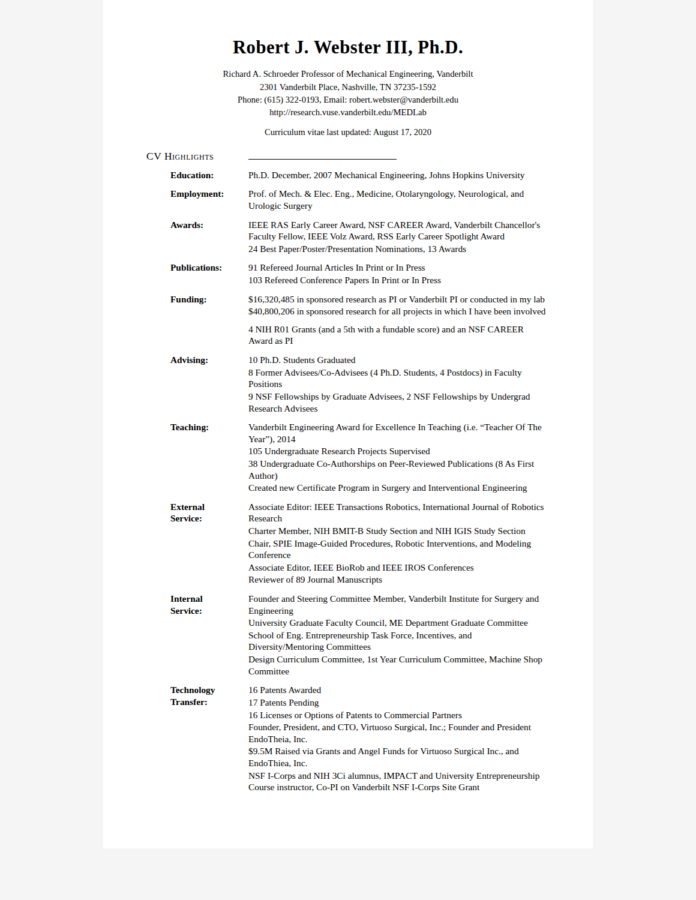Robert J. Webster III, Ph.D.
Richard A. Schroeder Professor of Mechanical Engineering, Vanderbilt
2301 Vanderbilt Place, Nashville, TN 37235-1592
Phone: (615) 322-0193, Email: robert.webster@vanderbilt.edu
http://research.vuse.vanderbilt.edu/MEDLab
Curriculum vitae last updated: August 17, 2020
CV Highlights
| Education: | Ph.D. December, 2007 Mechanical Engineering, Johns Hopkins University |
| Employment: | Prof. of Mech. & Elec. Eng., Medicine, Otolaryngology, Neurological, and Urologic Surgery |
| Awards: | IEEE RAS Early Career Award, NSF CAREER Award, Vanderbilt Chancellor's Faculty Fellow, IEEE Volz Award, RSS Early Career Spotlight Award 24 Best Paper/Poster/Presentation Nominations, 13 Awards |
| Publications: | 91 Refereed Journal Articles In Print or In Press 103 Refereed Conference Papers In Print or In Press |
| Funding: | $16,320,485 in sponsored research as PI or Vanderbilt PI or conducted in my lab $40,800,206 in sponsored research for all projects in which I have been involved 4 NIH R01 Grants (and a 5th with a fundable score) and an NSF CAREER Award as PI |
| Advising: | 10 Ph.D. Students Graduated 8 Former Advisees/Co-Advisees (4 Ph.D. Students, 4 Postdocs) in Faculty Positions 9 NSF Fellowships by Graduate Advisees, 2 NSF Fellowships by Undergrad Research Advisees |
| Teaching: | Vanderbilt Engineering Award for Excellence In Teaching (i.e. “Teacher Of The Year”), 2014 105 Undergraduate Research Projects Supervised 38 Undergraduate Co-Authorships on Peer-Reviewed Publications (8 As First Author) Created new Certificate Program in Surgery and Interventional Engineering |
| External Service: | Associate Editor: IEEE Transactions Robotics, International Journal of Robotics Research Charter Member, NIH BMIT-B Study Section and NIH IGIS Study Section Chair, SPIE Image-Guided Procedures, Robotic Interventions, and Modeling Conference Associate Editor, IEEE BioRob and IEEE IROS Conferences Reviewer of 89 Journal Manuscripts |
| Internal Service: | Founder and Steering Committee Member, Vanderbilt Institute for Surgery and Engineering University Graduate Faculty Council, ME Department Graduate Committee School of Eng. Entrepreneurship Task Force, Incentives, and Diversity/Mentoring Committees Design Curriculum Committee, 1st Year Curriculum Committee, Machine Shop Committee |
| Technology Transfer: | 16 Patents Awarded 17 Patents Pending 16 Licenses or Options of Patents to Commercial Partners Founder, President, and CTO, Virtuoso Surgical, Inc.; Founder and President EndoTheia, Inc. $9.5M Raised via Grants and Angel Funds for Virtuoso Surgical Inc., and EndoThiea, Inc. NSF I-Corps and NIH 3Ci alumnus, IMPACT and University Entrepreneurship Course instructor, Co-PI on Vanderbilt NSF I-Corps Site Grant |